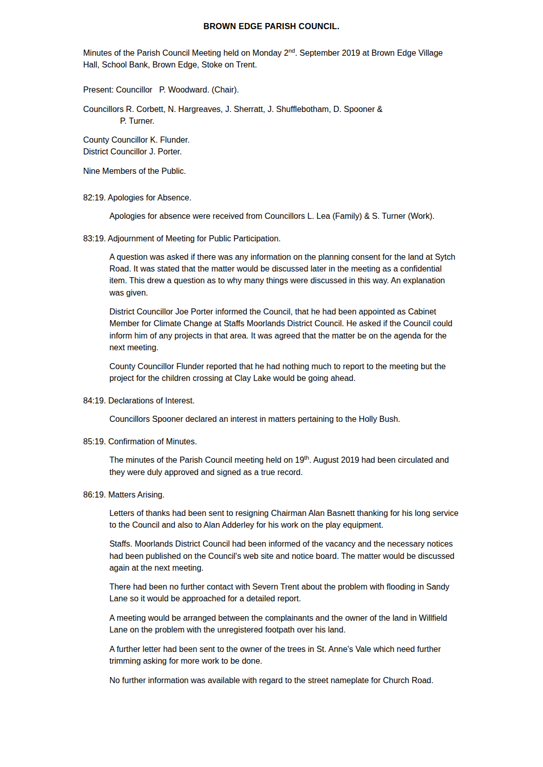BROWN EDGE PARISH COUNCIL.
Minutes of the Parish Council Meeting held on Monday 2nd. September 2019 at Brown Edge Village Hall, School Bank, Brown Edge, Stoke on Trent.
Present: Councillor P. Woodward. (Chair).
Councillors R. Corbett, N. Hargreaves, J. Sherratt, J. Shufflebotham, D. Spooner &
P. Turner.
County Councillor K. Flunder.
District Councillor J. Porter.
Nine Members of the Public.
82:19. Apologies for Absence.
Apologies for absence were received from Councillors L. Lea (Family) & S. Turner (Work).
83:19. Adjournment of Meeting for Public Participation.
A question was asked if there was any information on the planning consent for the land at Sytch Road. It was stated that the matter would be discussed later in the meeting as a confidential item. This drew a question as to why many things were discussed in this way. An explanation was given.
District Councillor Joe Porter informed the Council, that he had been appointed as Cabinet Member for Climate Change at Staffs Moorlands District Council. He asked if the Council could inform him of any projects in that area. It was agreed that the matter be on the agenda for the next meeting.
County Councillor Flunder reported that he had nothing much to report to the meeting but the project for the children crossing at Clay Lake would be going ahead.
84:19. Declarations of Interest.
Councillors Spooner declared an interest in matters pertaining to the Holly Bush.
85:19. Confirmation of Minutes.
The minutes of the Parish Council meeting held on 19th. August 2019 had been circulated and they were duly approved and signed as a true record.
86:19. Matters Arising.
Letters of thanks had been sent to resigning Chairman Alan Basnett thanking for his long service to the Council and also to Alan Adderley for his work on the play equipment.
Staffs. Moorlands District Council had been informed of the vacancy and the necessary notices had been published on the Council's web site and notice board. The matter would be discussed again at the next meeting.
There had been no further contact with Severn Trent about the problem with flooding in Sandy Lane so it would be approached for a detailed report.
A meeting would be arranged between the complainants and the owner of the land in Willfield Lane on the problem with the unregistered footpath over his land.
A further letter had been sent to the owner of the trees in St. Anne's Vale which need further trimming asking for more work to be done.
No further information was available with regard to the street nameplate for Church Road.